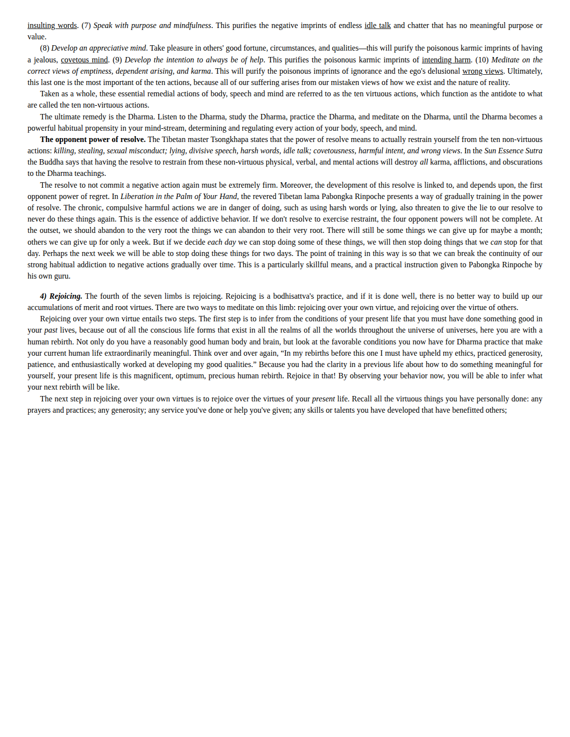insulting words. (7) Speak with purpose and mindfulness. This purifies the negative imprints of endless idle talk and chatter that has no meaningful purpose or value.
(8) Develop an appreciative mind. Take pleasure in others' good fortune, circumstances, and qualities—this will purify the poisonous karmic imprints of having a jealous, covetous mind. (9) Develop the intention to always be of help. This purifies the poisonous karmic imprints of intending harm. (10) Meditate on the correct views of emptiness, dependent arising, and karma. This will purify the poisonous imprints of ignorance and the ego's delusional wrong views. Ultimately, this last one is the most important of the ten actions, because all of our suffering arises from our mistaken views of how we exist and the nature of reality.
Taken as a whole, these essential remedial actions of body, speech and mind are referred to as the ten virtuous actions, which function as the antidote to what are called the ten non-virtuous actions.
The ultimate remedy is the Dharma. Listen to the Dharma, study the Dharma, practice the Dharma, and meditate on the Dharma, until the Dharma becomes a powerful habitual propensity in your mind-stream, determining and regulating every action of your body, speech, and mind.
The opponent power of resolve. The Tibetan master Tsongkhapa states that the power of resolve means to actually restrain yourself from the ten non-virtuous actions: killing, stealing, sexual misconduct; lying, divisive speech, harsh words, idle talk; covetousness, harmful intent, and wrong views. In the Sun Essence Sutra the Buddha says that having the resolve to restrain from these non-virtuous physical, verbal, and mental actions will destroy all karma, afflictions, and obscurations to the Dharma teachings.
The resolve to not commit a negative action again must be extremely firm. Moreover, the development of this resolve is linked to, and depends upon, the first opponent power of regret. In Liberation in the Palm of Your Hand, the revered Tibetan lama Pabongka Rinpoche presents a way of gradually training in the power of resolve. The chronic, compulsive harmful actions we are in danger of doing, such as using harsh words or lying, also threaten to give the lie to our resolve to never do these things again. This is the essence of addictive behavior. If we don't resolve to exercise restraint, the four opponent powers will not be complete. At the outset, we should abandon to the very root the things we can abandon to their very root. There will still be some things we can give up for maybe a month; others we can give up for only a week. But if we decide each day we can stop doing some of these things, we will then stop doing things that we can stop for that day. Perhaps the next week we will be able to stop doing these things for two days. The point of training in this way is so that we can break the continuity of our strong habitual addiction to negative actions gradually over time. This is a particularly skillful means, and a practical instruction given to Pabongka Rinpoche by his own guru.
4) Rejoicing. The fourth of the seven limbs is rejoicing. Rejoicing is a bodhisattva's practice, and if it is done well, there is no better way to build up our accumulations of merit and root virtues. There are two ways to meditate on this limb: rejoicing over your own virtue, and rejoicing over the virtue of others.
Rejoicing over your own virtue entails two steps. The first step is to infer from the conditions of your present life that you must have done something good in your past lives, because out of all the conscious life forms that exist in all the realms of all the worlds throughout the universe of universes, here you are with a human rebirth. Not only do you have a reasonably good human body and brain, but look at the favorable conditions you now have for Dharma practice that make your current human life extraordinarily meaningful. Think over and over again, “In my rebirths before this one I must have upheld my ethics, practiced generosity, patience, and enthusiastically worked at developing my good qualities.” Because you had the clarity in a previous life about how to do something meaningful for yourself, your present life is this magnificent, optimum, precious human rebirth. Rejoice in that! By observing your behavior now, you will be able to infer what your next rebirth will be like.
The next step in rejoicing over your own virtues is to rejoice over the virtues of your present life. Recall all the virtuous things you have personally done: any prayers and practices; any generosity; any service you've done or help you've given; any skills or talents you have developed that have benefitted others;